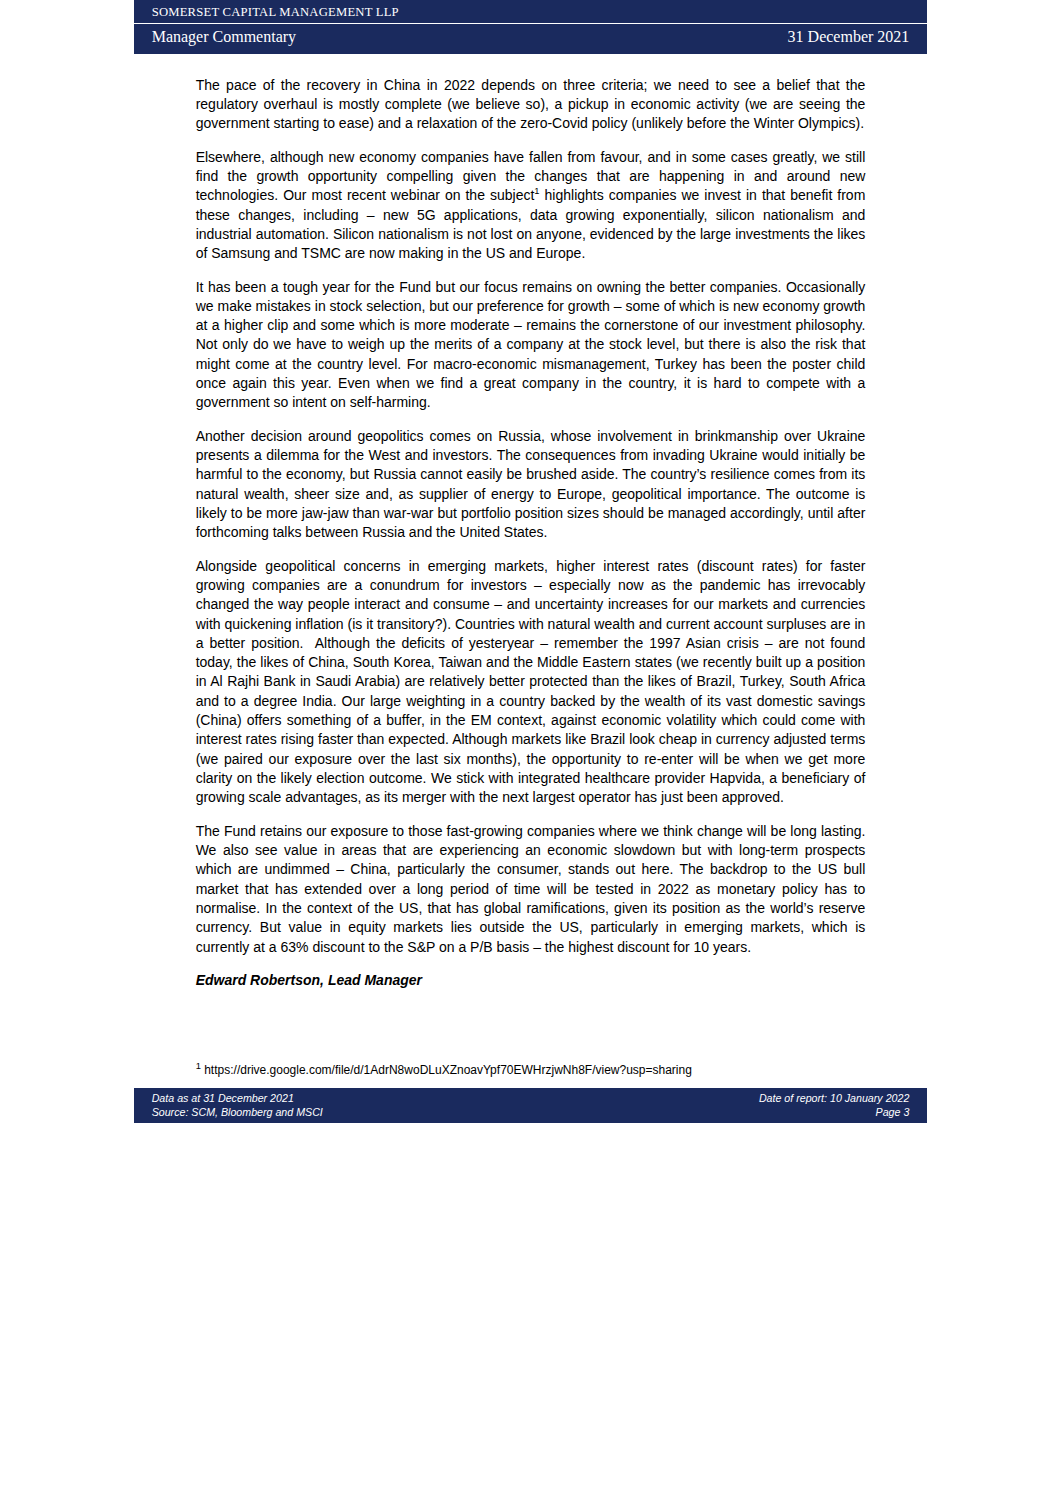SOMERSET CAPITAL MANAGEMENT LLP
Manager Commentary
31 December 2021
The pace of the recovery in China in 2022 depends on three criteria; we need to see a belief that the regulatory overhaul is mostly complete (we believe so), a pickup in economic activity (we are seeing the government starting to ease) and a relaxation of the zero-Covid policy (unlikely before the Winter Olympics).
Elsewhere, although new economy companies have fallen from favour, and in some cases greatly, we still find the growth opportunity compelling given the changes that are happening in and around new technologies. Our most recent webinar on the subject1 highlights companies we invest in that benefit from these changes, including – new 5G applications, data growing exponentially, silicon nationalism and industrial automation. Silicon nationalism is not lost on anyone, evidenced by the large investments the likes of Samsung and TSMC are now making in the US and Europe.
It has been a tough year for the Fund but our focus remains on owning the better companies. Occasionally we make mistakes in stock selection, but our preference for growth – some of which is new economy growth at a higher clip and some which is more moderate – remains the cornerstone of our investment philosophy. Not only do we have to weigh up the merits of a company at the stock level, but there is also the risk that might come at the country level. For macro-economic mismanagement, Turkey has been the poster child once again this year. Even when we find a great company in the country, it is hard to compete with a government so intent on self-harming.
Another decision around geopolitics comes on Russia, whose involvement in brinkmanship over Ukraine presents a dilemma for the West and investors. The consequences from invading Ukraine would initially be harmful to the economy, but Russia cannot easily be brushed aside. The country’s resilience comes from its natural wealth, sheer size and, as supplier of energy to Europe, geopolitical importance. The outcome is likely to be more jaw-jaw than war-war but portfolio position sizes should be managed accordingly, until after forthcoming talks between Russia and the United States.
Alongside geopolitical concerns in emerging markets, higher interest rates (discount rates) for faster growing companies are a conundrum for investors – especially now as the pandemic has irrevocably changed the way people interact and consume – and uncertainty increases for our markets and currencies with quickening inflation (is it transitory?). Countries with natural wealth and current account surpluses are in a better position. Although the deficits of yesteryear – remember the 1997 Asian crisis – are not found today, the likes of China, South Korea, Taiwan and the Middle Eastern states (we recently built up a position in Al Rajhi Bank in Saudi Arabia) are relatively better protected than the likes of Brazil, Turkey, South Africa and to a degree India. Our large weighting in a country backed by the wealth of its vast domestic savings (China) offers something of a buffer, in the EM context, against economic volatility which could come with interest rates rising faster than expected. Although markets like Brazil look cheap in currency adjusted terms (we paired our exposure over the last six months), the opportunity to re-enter will be when we get more clarity on the likely election outcome. We stick with integrated healthcare provider Hapvida, a beneficiary of growing scale advantages, as its merger with the next largest operator has just been approved.
The Fund retains our exposure to those fast-growing companies where we think change will be long lasting. We also see value in areas that are experiencing an economic slowdown but with long-term prospects which are undimmed – China, particularly the consumer, stands out here. The backdrop to the US bull market that has extended over a long period of time will be tested in 2022 as monetary policy has to normalise. In the context of the US, that has global ramifications, given its position as the world’s reserve currency. But value in equity markets lies outside the US, particularly in emerging markets, which is currently at a 63% discount to the S&P on a P/B basis – the highest discount for 10 years.
Edward Robertson, Lead Manager
1 https://drive.google.com/file/d/1AdrN8woDLuXZnoavYpf70EWHrzjwNh8F/view?usp=sharing
Data as at 31 December 2021 Source: SCM, Bloomberg and MSCI
Date of report: 10 January 2022 Page 3